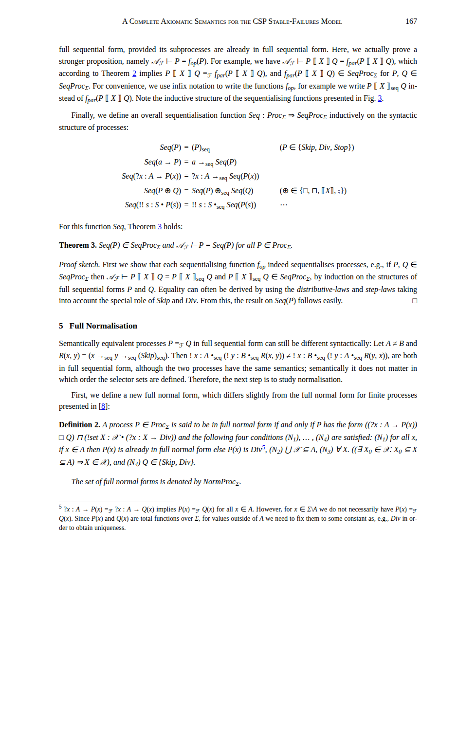A Complete Axiomatic Semantics for the CSP Stable-Failures Model 167
full sequential form, provided its subprocesses are already in full sequential form. Here, we actually prove a stronger proposition, namely 𝒜ℱ ⊢ P = fop(P). For example, we have 𝒜ℱ ⊢ P ⟦ X ⟧ Q = fpar(P ⟦ X ⟧ Q), which according to Theorem 2 implies P ⟦ X ⟧ Q =ℱ fpar(P ⟦ X ⟧ Q), and fpar(P ⟦ X ⟧ Q) ∈ SeqProcΣ for P, Q ∈ SeqProcΣ. For convenience, we use infix notation to write the functions fop, for example we write P ⟦ X ⟧seq Q instead of fpar(P ⟦ X ⟧ Q). Note the inductive structure of the sequentialising functions presented in Fig. 3.
Finally, we define an overall sequentialisation function Seq : ProcΣ ⇒ SeqProcΣ inductively on the syntactic structure of processes:
| Seq ( P ) | = | ( P ) seq | ( P ∈ { Skip , Div , Stop }) |
| Seq ( a → P ) | = | a → seq Seq ( P ) | |
| Seq (? x : A → P ( x )) | = | ? x : A → seq Seq ( P ( x )) | |
| Seq ( P ⊕ Q ) | = | Seq ( P ) ⊕ seq Seq ( Q ) | (⊕ ∈ {□, ⊓, ⟦ X ⟧, ⨟}) |
| Seq (!! s : S • P ( s )) | = | !! s : S • seq Seq ( P ( s )) | ⋯ |
For this function Seq, Theorem 3 holds:
Theorem 3. Seq(P) ∈ SeqProcΣ and 𝒜ℱ ⊢ P = Seq(P) for all P ∈ ProcΣ.
Proof sketch. First we show that each sequentialising function fop indeed sequentialises processes, e.g., if P, Q ∈ SeqProcΣ then 𝒜ℱ ⊢ P ⟦ X ⟧ Q = P ⟦ X ⟧seq Q and P ⟦ X ⟧seq Q ∈ SeqProcΣ, by induction on the structures of full sequential forms P and Q. Equality can often be derived by using the distributive-laws and step-laws taking into account the special role of Skip and Div. From this, the result on Seq(P) follows easily. □
5 Full Normalisation
Semantically equivalent processes P =ℱ Q in full sequential form can still be different syntactically: Let A ≠ B and R(x, y) = (x →seq y →seq (Skip)seq). Then ! x : A •seq (! y : B •seq R(x, y)) ≠ ! x : B •seq (! y : A •seq R(y, x)), are both in full sequential form, although the two processes have the same semantics; semantically it does not matter in which order the selector sets are defined. Therefore, the next step is to study normalisation.
First, we define a new full normal form, which differs slightly from the full normal form for finite processes presented in [8]:
Definition 2. A process P ∈ ProcΣ is said to be in full normal form if and only if P has the form ((?x : A → P(x)) □ Q) ⊓ (!set X : 𝒳 • (?x : X → Div)) and the following four conditions (N 1), … , (N 4) are satisfied: (N 1) for all x, if x ∈ A then P(x) is already in full normal form else P(x) is Div5, (N 2) ⋃ 𝒳 ⊆ A, (N 3) ∀ X. ((∃ X 0 ∈ 𝒳. X 0 ⊆ X ⊆ A) ⇒ X ∈ 𝒳), and (N 4) Q ∈ {Skip, Div}.
The set of full normal forms is denoted by NormProcΣ.
5 ?x : A → P(x) =ℱ ?x : A → Q(x) implies P(x) =ℱ Q(x) for all x ∈ A. However, for x ∈ Σ\A we do not necessarily have P(x) =ℱ Q(x). Since P(x) and Q(x) are total functions over Σ, for values outside of A we need to fix them to some constant as, e.g., Div in order to obtain uniqueness.